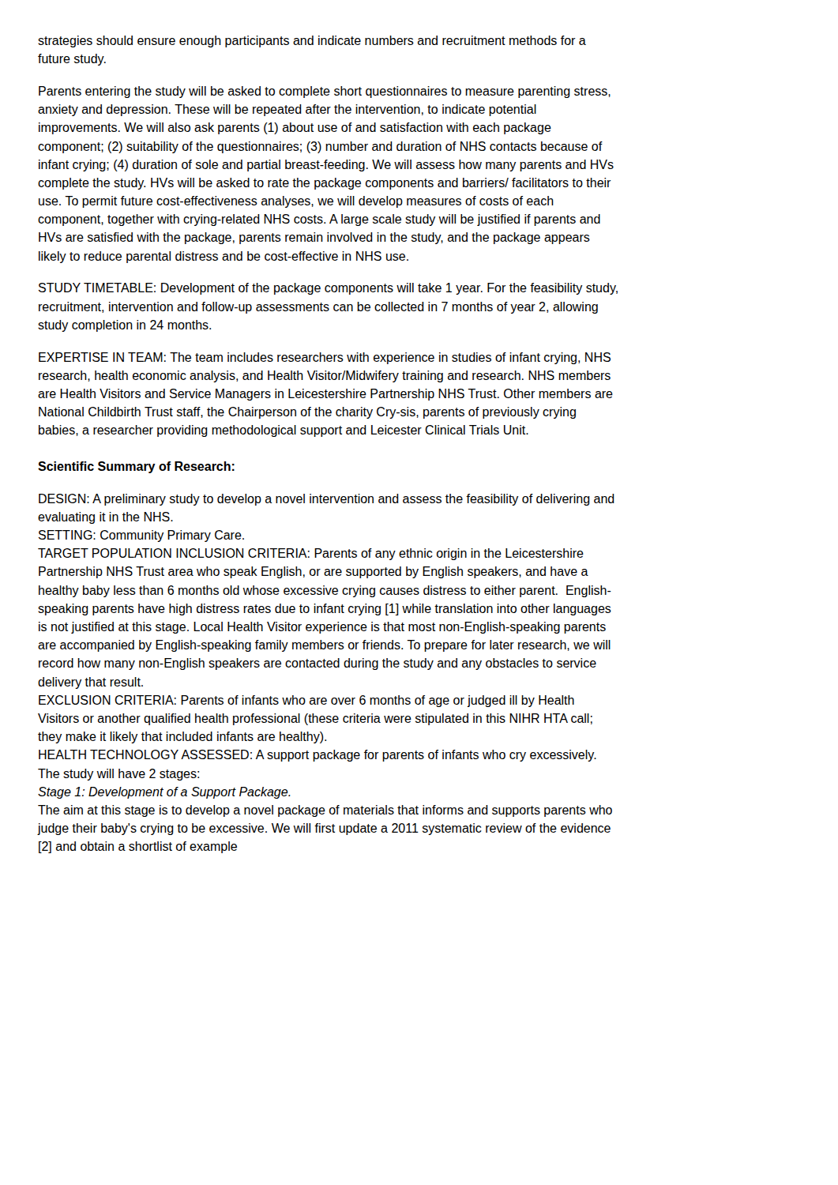strategies should ensure enough participants and indicate numbers and recruitment methods for a future study.
Parents entering the study will be asked to complete short questionnaires to measure parenting stress, anxiety and depression. These will be repeated after the intervention, to indicate potential improvements. We will also ask parents (1) about use of and satisfaction with each package component; (2) suitability of the questionnaires; (3) number and duration of NHS contacts because of infant crying; (4) duration of sole and partial breast-feeding. We will assess how many parents and HVs complete the study. HVs will be asked to rate the package components and barriers/ facilitators to their use. To permit future cost-effectiveness analyses, we will develop measures of costs of each component, together with crying-related NHS costs. A large scale study will be justified if parents and HVs are satisfied with the package, parents remain involved in the study, and the package appears likely to reduce parental distress and be cost-effective in NHS use.
STUDY TIMETABLE: Development of the package components will take 1 year. For the feasibility study, recruitment, intervention and follow-up assessments can be collected in 7 months of year 2, allowing study completion in 24 months.
EXPERTISE IN TEAM: The team includes researchers with experience in studies of infant crying, NHS research, health economic analysis, and Health Visitor/Midwifery training and research. NHS members are Health Visitors and Service Managers in Leicestershire Partnership NHS Trust. Other members are National Childbirth Trust staff, the Chairperson of the charity Cry-sis, parents of previously crying babies, a researcher providing methodological support and Leicester Clinical Trials Unit.
Scientific Summary of Research:
DESIGN: A preliminary study to develop a novel intervention and assess the feasibility of delivering and evaluating it in the NHS.
SETTING: Community Primary Care.
TARGET POPULATION INCLUSION CRITERIA: Parents of any ethnic origin in the Leicestershire Partnership NHS Trust area who speak English, or are supported by English speakers, and have a healthy baby less than 6 months old whose excessive crying causes distress to either parent. English-speaking parents have high distress rates due to infant crying [1] while translation into other languages is not justified at this stage. Local Health Visitor experience is that most non-English-speaking parents are accompanied by English-speaking family members or friends. To prepare for later research, we will record how many non-English speakers are contacted during the study and any obstacles to service delivery that result.
EXCLUSION CRITERIA: Parents of infants who are over 6 months of age or judged ill by Health Visitors or another qualified health professional (these criteria were stipulated in this NIHR HTA call; they make it likely that included infants are healthy).
HEALTH TECHNOLOGY ASSESSED: A support package for parents of infants who cry excessively. The study will have 2 stages:
Stage 1: Development of a Support Package.
The aim at this stage is to develop a novel package of materials that informs and supports parents who judge their baby's crying to be excessive. We will first update a 2011 systematic review of the evidence [2] and obtain a shortlist of example